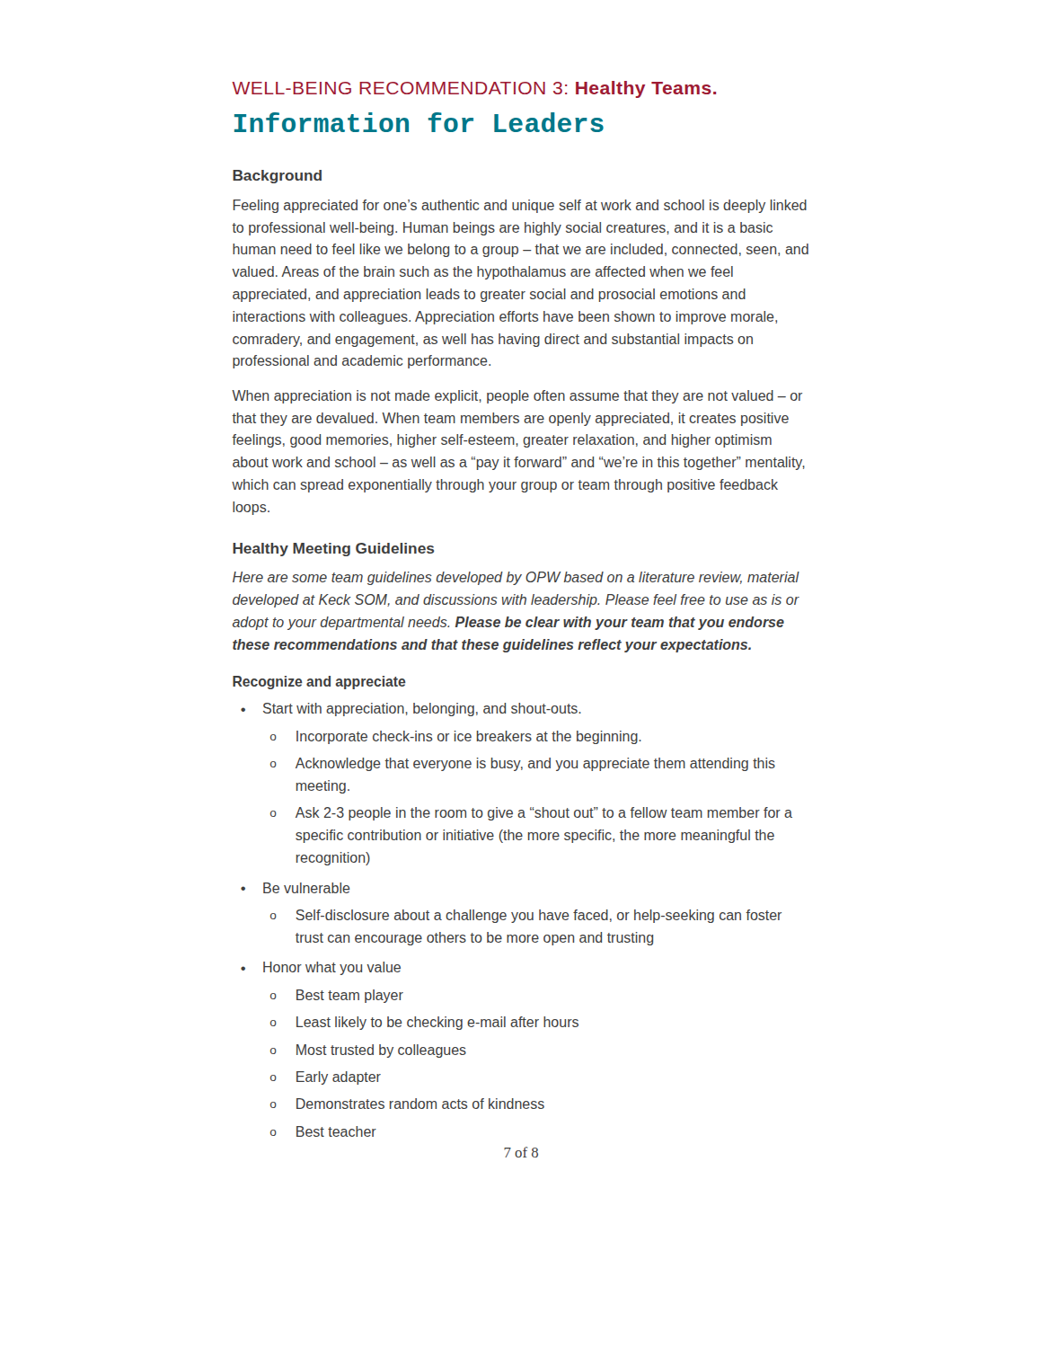Well-Being Recommendation 3: Healthy Teams.
Information for Leaders
Background
Feeling appreciated for one’s authentic and unique self at work and school is deeply linked to professional well-being. Human beings are highly social creatures, and it is a basic human need to feel like we belong to a group – that we are included, connected, seen, and valued. Areas of the brain such as the hypothalamus are affected when we feel appreciated, and appreciation leads to greater social and prosocial emotions and interactions with colleagues. Appreciation efforts have been shown to improve morale, comradery, and engagement, as well has having direct and substantial impacts on professional and academic performance.
When appreciation is not made explicit, people often assume that they are not valued – or that they are devalued. When team members are openly appreciated, it creates positive feelings, good memories, higher self-esteem, greater relaxation, and higher optimism about work and school – as well as a “pay it forward” and “we’re in this together” mentality, which can spread exponentially through your group or team through positive feedback loops.
Healthy Meeting Guidelines
Here are some team guidelines developed by OPW based on a literature review, material developed at Keck SOM, and discussions with leadership. Please feel free to use as is or adopt to your departmental needs. Please be clear with your team that you endorse these recommendations and that these guidelines reflect your expectations.
Recognize and appreciate
Start with appreciation, belonging, and shout-outs.
Incorporate check-ins or ice breakers at the beginning.
Acknowledge that everyone is busy, and you appreciate them attending this meeting.
Ask 2-3 people in the room to give a “shout out” to a fellow team member for a specific contribution or initiative (the more specific, the more meaningful the recognition)
Be vulnerable
Self-disclosure about a challenge you have faced, or help-seeking can foster trust can encourage others to be more open and trusting
Honor what you value
Best team player
Least likely to be checking e-mail after hours
Most trusted by colleagues
Early adapter
Demonstrates random acts of kindness
Best teacher
7 of 8